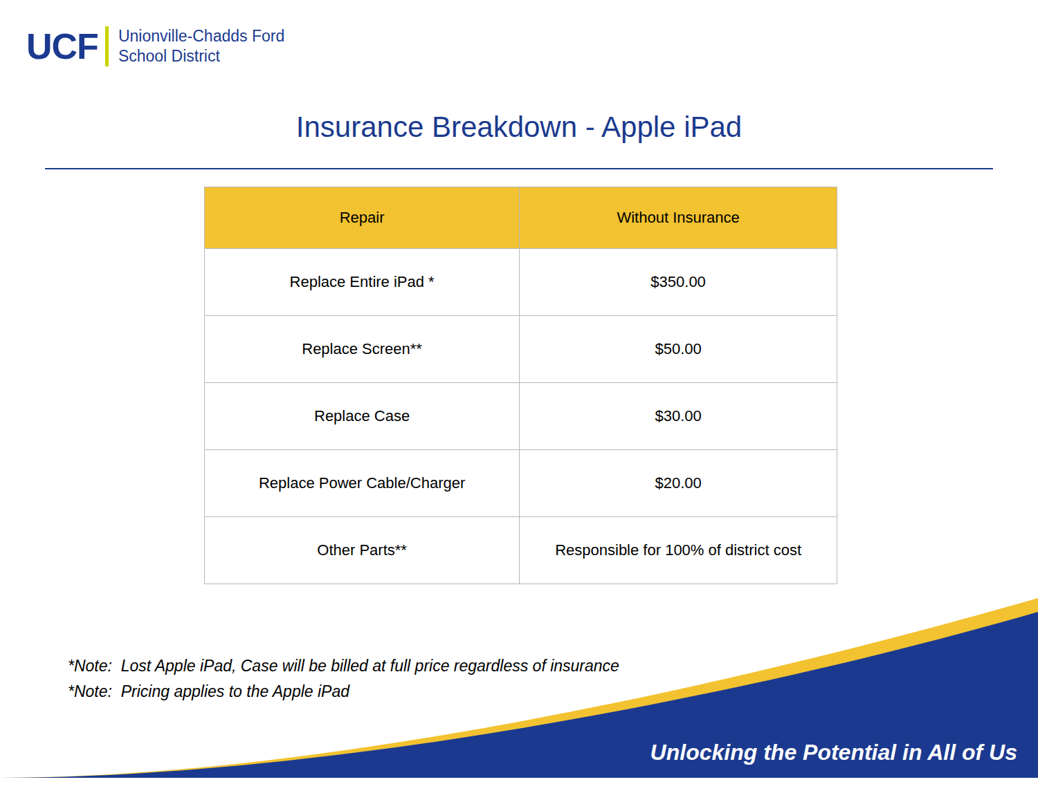UCF
Unionville-Chadds Ford
School District
Insurance Breakdown - Apple iPad
| Repair | Without Insurance |
| --- | --- |
| Replace Entire iPad * | $350.00 |
| Replace Screen** | $50.00 |
| Replace Case | $30.00 |
| Replace Power Cable/Charger | $20.00 |
| Other Parts** | Responsible for 100% of district cost |
*Note: Lost Apple iPad, Case will be billed at full price regardless of insurance
*Note: Pricing applies to the Apple iPad
Unlocking the Potential in All of Us